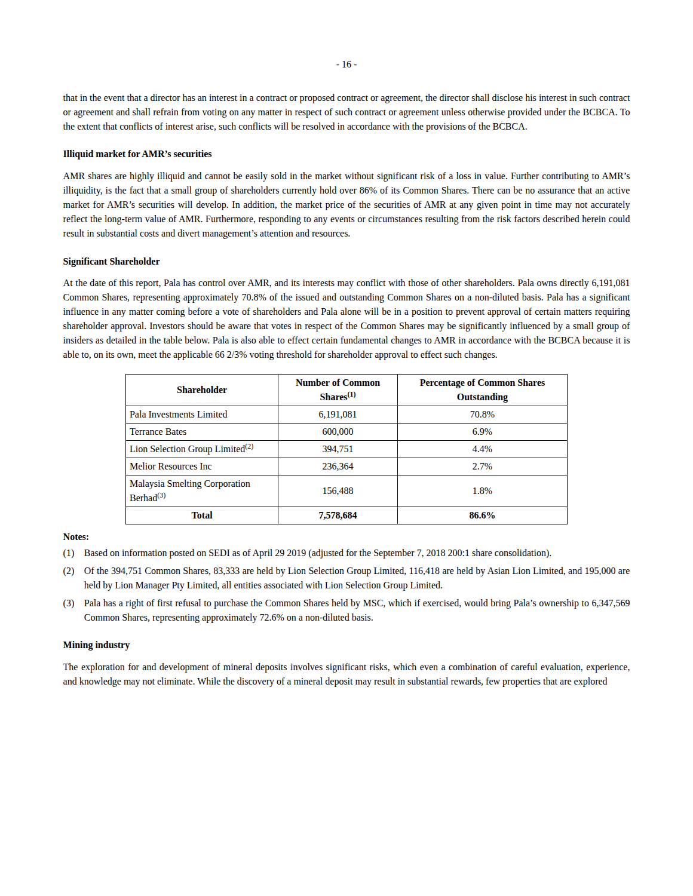- 16 -
that in the event that a director has an interest in a contract or proposed contract or agreement, the director shall disclose his interest in such contract or agreement and shall refrain from voting on any matter in respect of such contract or agreement unless otherwise provided under the BCBCA. To the extent that conflicts of interest arise, such conflicts will be resolved in accordance with the provisions of the BCBCA.
Illiquid market for AMR’s securities
AMR shares are highly illiquid and cannot be easily sold in the market without significant risk of a loss in value. Further contributing to AMR’s illiquidity, is the fact that a small group of shareholders currently hold over 86% of its Common Shares. There can be no assurance that an active market for AMR’s securities will develop. In addition, the market price of the securities of AMR at any given point in time may not accurately reflect the long-term value of AMR. Furthermore, responding to any events or circumstances resulting from the risk factors described herein could result in substantial costs and divert management’s attention and resources.
Significant Shareholder
At the date of this report, Pala has control over AMR, and its interests may conflict with those of other shareholders. Pala owns directly 6,191,081 Common Shares, representing approximately 70.8% of the issued and outstanding Common Shares on a non-diluted basis. Pala has a significant influence in any matter coming before a vote of shareholders and Pala alone will be in a position to prevent approval of certain matters requiring shareholder approval. Investors should be aware that votes in respect of the Common Shares may be significantly influenced by a small group of insiders as detailed in the table below. Pala is also able to effect certain fundamental changes to AMR in accordance with the BCBCA because it is able to, on its own, meet the applicable 66 2/3% voting threshold for shareholder approval to effect such changes.
| Shareholder | Number of Common Shares (1) | Percentage of Common Shares Outstanding |
| --- | --- | --- |
| Pala Investments Limited | 6,191,081 | 70.8% |
| Terrance Bates | 600,000 | 6.9% |
| Lion Selection Group Limited (2) | 394,751 | 4.4% |
| Melior Resources Inc | 236,364 | 2.7% |
| Malaysia Smelting Corporation Berhad (3) | 156,488 | 1.8% |
| Total | 7,578,684 | 86.6% |
Notes:
Based on information posted on SEDI as of April 29 2019 (adjusted for the September 7, 2018 200:1 share consolidation).
Of the 394,751 Common Shares, 83,333 are held by Lion Selection Group Limited, 116,418 are held by Asian Lion Limited, and 195,000 are held by Lion Manager Pty Limited, all entities associated with Lion Selection Group Limited.
Pala has a right of first refusal to purchase the Common Shares held by MSC, which if exercised, would bring Pala’s ownership to 6,347,569 Common Shares, representing approximately 72.6% on a non-diluted basis.
Mining industry
The exploration for and development of mineral deposits involves significant risks, which even a combination of careful evaluation, experience, and knowledge may not eliminate. While the discovery of a mineral deposit may result in substantial rewards, few properties that are explored